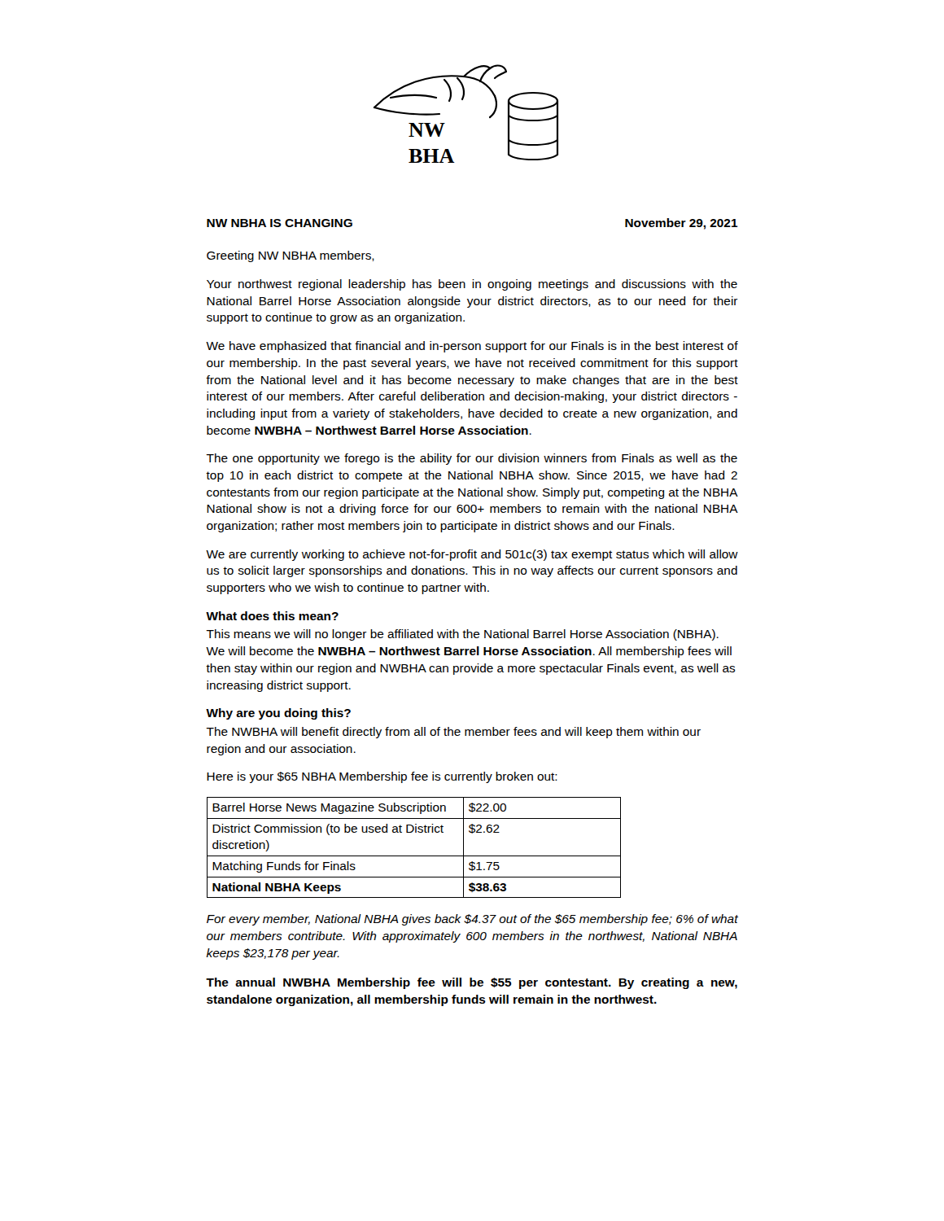NW BHA
NW NBHA IS CHANGING November 29, 2021
Greeting NW NBHA members,
Your northwest regional leadership has been in ongoing meetings and discussions with the National Barrel Horse Association alongside your district directors, as to our need for their support to continue to grow as an organization.
We have emphasized that financial and in-person support for our Finals is in the best interest of our membership. In the past several years, we have not received commitment for this support from the National level and it has become necessary to make changes that are in the best interest of our members. After careful deliberation and decision-making, your district directors - including input from a variety of stakeholders, have decided to create a new organization, and become NWBHA – Northwest Barrel Horse Association.
The one opportunity we forego is the ability for our division winners from Finals as well as the top 10 in each district to compete at the National NBHA show. Since 2015, we have had 2 contestants from our region participate at the National show. Simply put, competing at the NBHA National show is not a driving force for our 600+ members to remain with the national NBHA organization; rather most members join to participate in district shows and our Finals.
We are currently working to achieve not-for-profit and 501c(3) tax exempt status which will allow us to solicit larger sponsorships and donations. This in no way affects our current sponsors and supporters who we wish to continue to partner with.
What does this mean?
This means we will no longer be affiliated with the National Barrel Horse Association (NBHA). We will become the NWBHA – Northwest Barrel Horse Association. All membership fees will then stay within our region and NWBHA can provide a more spectacular Finals event, as well as increasing district support.
Why are you doing this?
The NWBHA will benefit directly from all of the member fees and will keep them within our region and our association.
Here is your $65 NBHA Membership fee is currently broken out:
| Barrel Horse News Magazine Subscription | $22.00 |
| District Commission (to be used at District discretion) | $2.62 |
| Matching Funds for Finals | $1.75 |
| National NBHA Keeps | $38.63 |
For every member, National NBHA gives back $4.37 out of the $65 membership fee; 6% of what our members contribute. With approximately 600 members in the northwest, National NBHA keeps $23,178 per year.
The annual NWBHA Membership fee will be $55 per contestant. By creating a new, standalone organization, all membership funds will remain in the northwest.